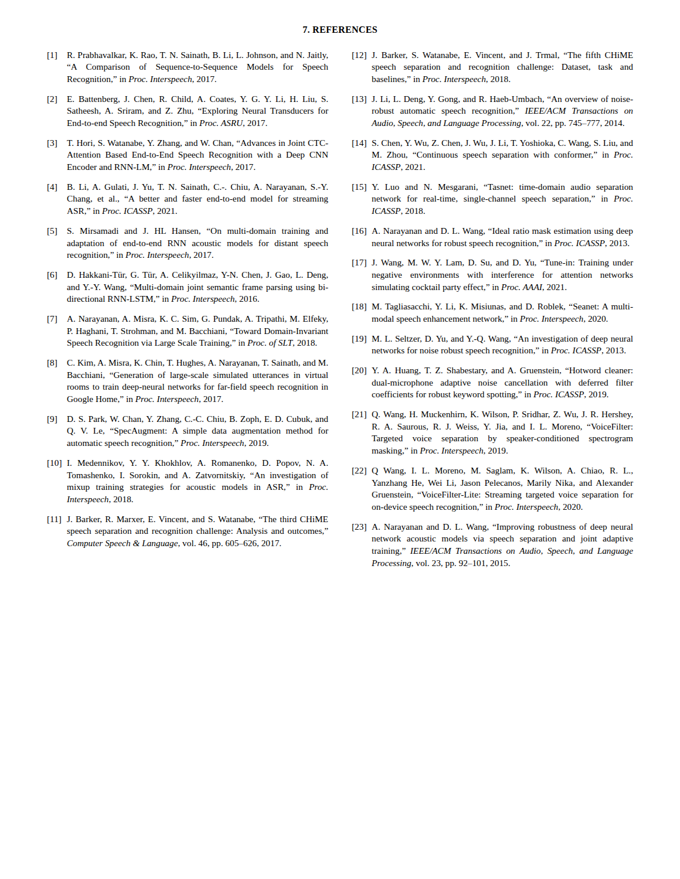7. REFERENCES
[1] R. Prabhavalkar, K. Rao, T. N. Sainath, B. Li, L. Johnson, and N. Jaitly, “A Comparison of Sequence-to-Sequence Models for Speech Recognition,” in Proc. Interspeech, 2017.
[2] E. Battenberg, J. Chen, R. Child, A. Coates, Y. G. Y. Li, H. Liu, S. Satheesh, A. Sriram, and Z. Zhu, “Exploring Neural Transducers for End-to-end Speech Recognition,” in Proc. ASRU, 2017.
[3] T. Hori, S. Watanabe, Y. Zhang, and W. Chan, “Advances in Joint CTC-Attention Based End-to-End Speech Recognition with a Deep CNN Encoder and RNN-LM,” in Proc. Interspeech, 2017.
[4] B. Li, A. Gulati, J. Yu, T. N. Sainath, C.-. Chiu, A. Narayanan, S.-Y. Chang, et al., “A better and faster end-to-end model for streaming ASR,” in Proc. ICASSP, 2021.
[5] S. Mirsamadi and J. HL Hansen, “On multi-domain training and adaptation of end-to-end RNN acoustic models for distant speech recognition,” in Proc. Interspeech, 2017.
[6] D. Hakkani-Tür, G. Tür, A. Celikyilmaz, Y-N. Chen, J. Gao, L. Deng, and Y.-Y. Wang, “Multi-domain joint semantic frame parsing using bi-directional RNN-LSTM,” in Proc. Interspeech, 2016.
[7] A. Narayanan, A. Misra, K. C. Sim, G. Pundak, A. Tripathi, M. Elfeky, P. Haghani, T. Strohman, and M. Bacchiani, “Toward Domain-Invariant Speech Recognition via Large Scale Training,” in Proc. of SLT, 2018.
[8] C. Kim, A. Misra, K. Chin, T. Hughes, A. Narayanan, T. Sainath, and M. Bacchiani, “Generation of large-scale simulated utterances in virtual rooms to train deep-neural networks for far-field speech recognition in Google Home,” in Proc. Interspeech, 2017.
[9] D. S. Park, W. Chan, Y. Zhang, C.-C. Chiu, B. Zoph, E. D. Cubuk, and Q. V. Le, “SpecAugment: A simple data augmentation method for automatic speech recognition,” Proc. Interspeech, 2019.
[10] I. Medennikov, Y. Y. Khokhlov, A. Romanenko, D. Popov, N. A. Tomashenko, I. Sorokin, and A. Zatvornitskiy, “An investigation of mixup training strategies for acoustic models in ASR,” in Proc. Interspeech, 2018.
[11] J. Barker, R. Marxer, E. Vincent, and S. Watanabe, “The third CHiME speech separation and recognition challenge: Analysis and outcomes,” Computer Speech & Language, vol. 46, pp. 605–626, 2017.
[12] J. Barker, S. Watanabe, E. Vincent, and J. Trmal, “The fifth CHiME speech separation and recognition challenge: Dataset, task and baselines,” in Proc. Interspeech, 2018.
[13] J. Li, L. Deng, Y. Gong, and R. Haeb-Umbach, “An overview of noise-robust automatic speech recognition,” IEEE/ACM Transactions on Audio, Speech, and Language Processing, vol. 22, pp. 745–777, 2014.
[14] S. Chen, Y. Wu, Z. Chen, J. Wu, J. Li, T. Yoshioka, C. Wang, S. Liu, and M. Zhou, “Continuous speech separation with conformer,” in Proc. ICASSP, 2021.
[15] Y. Luo and N. Mesgarani, “Tasnet: time-domain audio separation network for real-time, single-channel speech separation,” in Proc. ICASSP, 2018.
[16] A. Narayanan and D. L. Wang, “Ideal ratio mask estimation using deep neural networks for robust speech recognition,” in Proc. ICASSP, 2013.
[17] J. Wang, M. W. Y. Lam, D. Su, and D. Yu, “Tune-in: Training under negative environments with interference for attention networks simulating cocktail party effect,” in Proc. AAAI, 2021.
[18] M. Tagliasacchi, Y. Li, K. Misiunas, and D. Roblek, “Seanet: A multi-modal speech enhancement network,” in Proc. Interspeech, 2020.
[19] M. L. Seltzer, D. Yu, and Y.-Q. Wang, “An investigation of deep neural networks for noise robust speech recognition,” in Proc. ICASSP, 2013.
[20] Y. A. Huang, T. Z. Shabestary, and A. Gruenstein, “Hotword cleaner: dual-microphone adaptive noise cancellation with deferred filter coefficients for robust keyword spotting,” in Proc. ICASSP, 2019.
[21] Q. Wang, H. Muckenhirn, K. Wilson, P. Sridhar, Z. Wu, J. R. Hershey, R. A. Saurous, R. J. Weiss, Y. Jia, and I. L. Moreno, “VoiceFilter: Targeted voice separation by speaker-conditioned spectrogram masking,” in Proc. Interspeech, 2019.
[22] Q Wang, I. L. Moreno, M. Saglam, K. Wilson, A. Chiao, R. L., Yanzhang He, Wei Li, Jason Pelecanos, Marily Nika, and Alexander Gruenstein, “VoiceFilter-Lite: Streaming targeted voice separation for on-device speech recognition,” in Proc. Interspeech, 2020.
[23] A. Narayanan and D. L. Wang, “Improving robustness of deep neural network acoustic models via speech separation and joint adaptive training,” IEEE/ACM Transactions on Audio, Speech, and Language Processing, vol. 23, pp. 92–101, 2015.